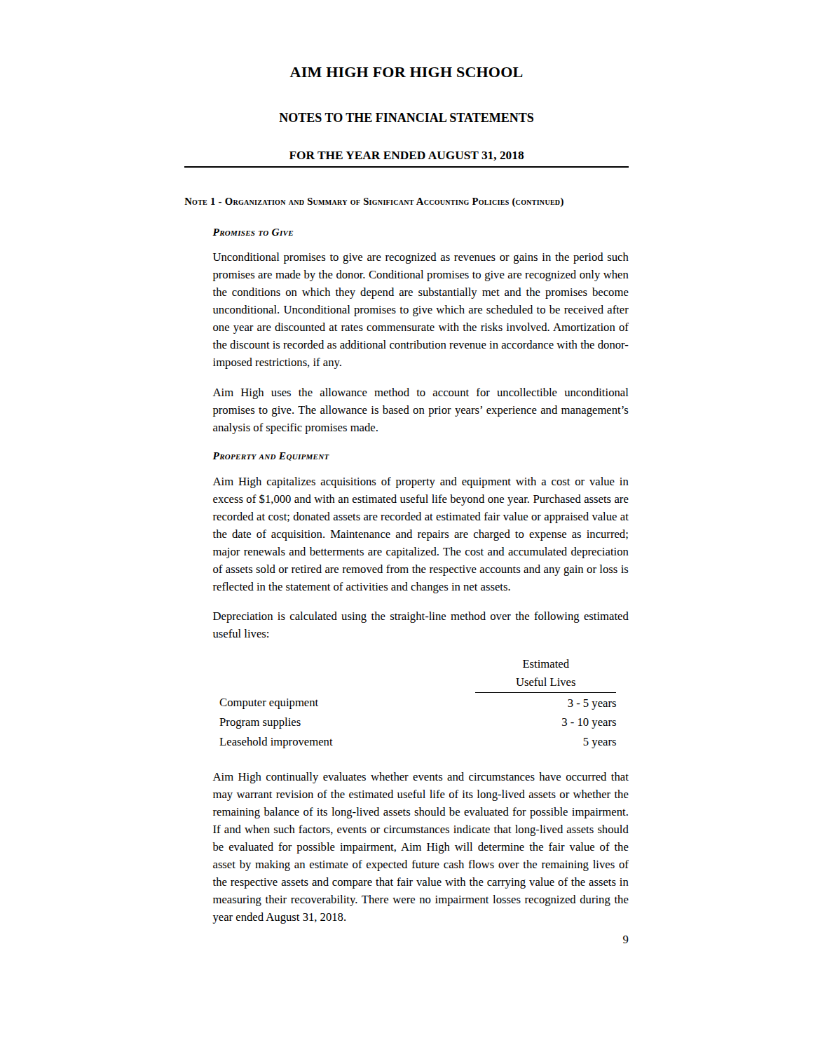AIM HIGH FOR HIGH SCHOOL
NOTES TO THE FINANCIAL STATEMENTS
FOR THE YEAR ENDED AUGUST 31, 2018
Note 1 - Organization and Summary of Significant Accounting Policies (continued)
Promises to Give
Unconditional promises to give are recognized as revenues or gains in the period such promises are made by the donor. Conditional promises to give are recognized only when the conditions on which they depend are substantially met and the promises become unconditional. Unconditional promises to give which are scheduled to be received after one year are discounted at rates commensurate with the risks involved. Amortization of the discount is recorded as additional contribution revenue in accordance with the donor-imposed restrictions, if any.
Aim High uses the allowance method to account for uncollectible unconditional promises to give. The allowance is based on prior years’ experience and management’s analysis of specific promises made.
Property and Equipment
Aim High capitalizes acquisitions of property and equipment with a cost or value in excess of $1,000 and with an estimated useful life beyond one year. Purchased assets are recorded at cost; donated assets are recorded at estimated fair value or appraised value at the date of acquisition. Maintenance and repairs are charged to expense as incurred; major renewals and betterments are capitalized. The cost and accumulated depreciation of assets sold or retired are removed from the respective accounts and any gain or loss is reflected in the statement of activities and changes in net assets.
Depreciation is calculated using the straight-line method over the following estimated useful lives:
| | | Estimated |
| --- | --- | --- |
| | | Useful Lives |
| Computer equipment | | 3 - 5 years |
| Program supplies | | 3 - 10 years |
| Leasehold improvement | | 5 years |
Aim High continually evaluates whether events and circumstances have occurred that may warrant revision of the estimated useful life of its long-lived assets or whether the remaining balance of its long-lived assets should be evaluated for possible impairment. If and when such factors, events or circumstances indicate that long-lived assets should be evaluated for possible impairment, Aim High will determine the fair value of the asset by making an estimate of expected future cash flows over the remaining lives of the respective assets and compare that fair value with the carrying value of the assets in measuring their recoverability. There were no impairment losses recognized during the year ended August 31, 2018.
9